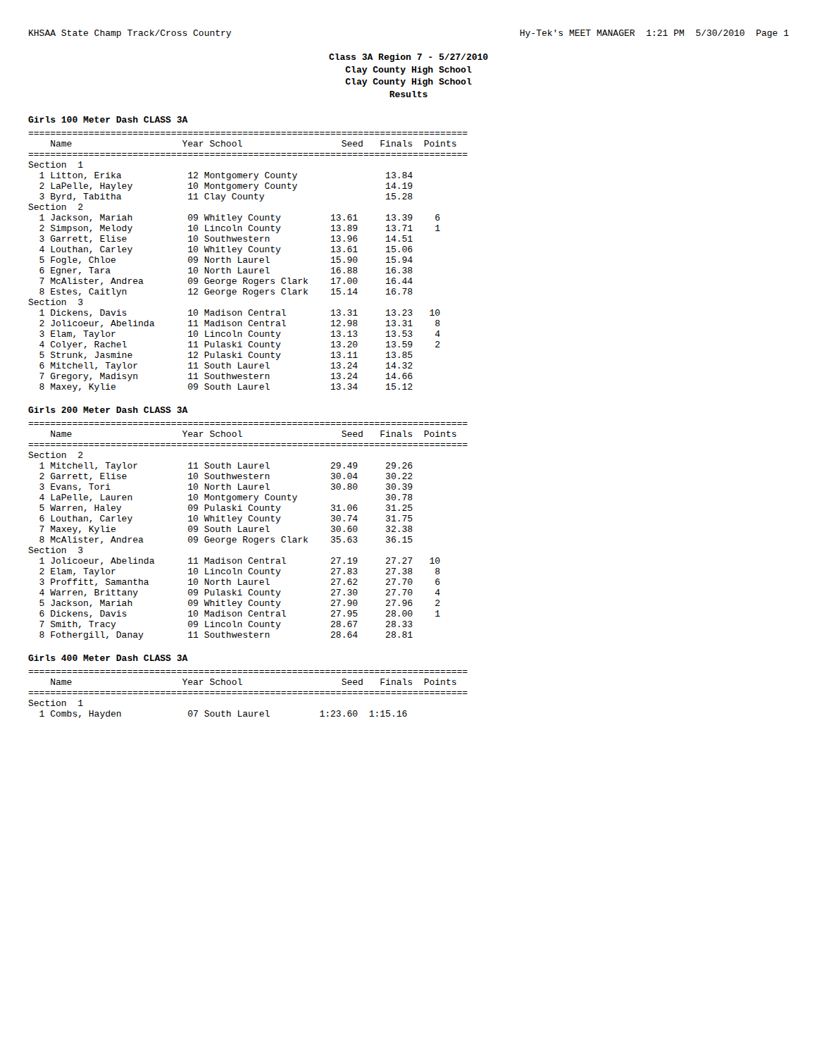KHSAA State Champ Track/Cross Country Hy-Tek's MEET MANAGER 1:21 PM 5/30/2010 Page 1
Class 3A Region 7 - 5/27/2010 Clay County High School Clay County High School Results
Girls 100 Meter Dash CLASS 3A
================================================================================
    Name                    Year School                  Seed   Finals  Points
================================================================================
Section  1
  1 Litton, Erika            12 Montgomery County                13.84
  2 LaPelle, Hayley          10 Montgomery County                14.19
  3 Byrd, Tabitha            11 Clay County                      15.28
Section  2
  1 Jackson, Mariah          09 Whitley County         13.61     13.39    6
  2 Simpson, Melody          10 Lincoln County         13.89     13.71    1
  3 Garrett, Elise           10 Southwestern           13.96     14.51
  4 Louthan, Carley          10 Whitley County         13.61     15.06
  5 Fogle, Chloe             09 North Laurel           15.90     15.94
  6 Egner, Tara              10 North Laurel           16.88     16.38
  7 McAlister, Andrea        09 George Rogers Clark    17.00     16.44
  8 Estes, Caitlyn           12 George Rogers Clark    15.14     16.78
Section  3
  1 Dickens, Davis           10 Madison Central        13.31     13.23   10
  2 Jolicoeur, Abelinda      11 Madison Central        12.98     13.31    8
  3 Elam, Taylor             10 Lincoln County         13.13     13.53    4
  4 Colyer, Rachel           11 Pulaski County         13.20     13.59    2
  5 Strunk, Jasmine          12 Pulaski County         13.11     13.85
  6 Mitchell, Taylor         11 South Laurel           13.24     14.32
  7 Gregory, Madisyn         11 Southwestern           13.24     14.66
  8 Maxey, Kylie             09 South Laurel           13.34     15.12
Girls 200 Meter Dash CLASS 3A
================================================================================
    Name                    Year School                  Seed   Finals  Points
================================================================================
Section  2
  1 Mitchell, Taylor         11 South Laurel           29.49     29.26
  2 Garrett, Elise           10 Southwestern           30.04     30.22
  3 Evans, Tori              10 North Laurel           30.80     30.39
  4 LaPelle, Lauren          10 Montgomery County                30.78
  5 Warren, Haley            09 Pulaski County         31.06     31.25
  6 Louthan, Carley          10 Whitley County         30.74     31.75
  7 Maxey, Kylie             09 South Laurel           30.60     32.38
  8 McAlister, Andrea        09 George Rogers Clark    35.63     36.15
Section  3
  1 Jolicoeur, Abelinda      11 Madison Central        27.19     27.27   10
  2 Elam, Taylor             10 Lincoln County         27.83     27.38    8
  3 Proffitt, Samantha       10 North Laurel           27.62     27.70    6
  4 Warren, Brittany         09 Pulaski County         27.30     27.70    4
  5 Jackson, Mariah          09 Whitley County         27.90     27.96    2
  6 Dickens, Davis           10 Madison Central        27.95     28.00    1
  7 Smith, Tracy             09 Lincoln County         28.67     28.33
  8 Fothergill, Danay        11 Southwestern           28.64     28.81
Girls 400 Meter Dash CLASS 3A
================================================================================
    Name                    Year School                  Seed   Finals  Points
================================================================================
Section  1
  1 Combs, Hayden            07 South Laurel         1:23.60  1:15.16